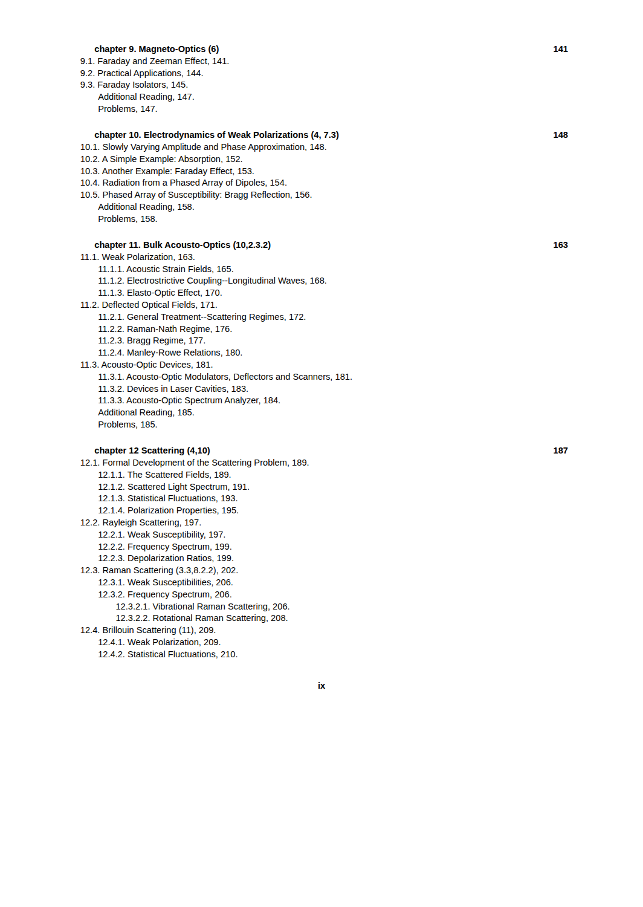chapter 9. Magneto-Optics (6) 141
9.1. Faraday and Zeeman Effect, 141.
9.2. Practical Applications, 144.
9.3. Faraday Isolators, 145.
Additional Reading, 147.
Problems, 147.
chapter 10. Electrodynamics of Weak Polarizations (4, 7.3) 148
10.1. Slowly Varying Amplitude and Phase Approximation, 148.
10.2. A Simple Example: Absorption, 152.
10.3. Another Example: Faraday Effect, 153.
10.4. Radiation from a Phased Array of Dipoles, 154.
10.5. Phased Array of Susceptibility: Bragg Reflection, 156.
Additional Reading, 158.
Problems, 158.
chapter 11. Bulk Acousto-Optics (10,2.3.2) 163
11.1. Weak Polarization, 163.
11.1.1. Acoustic Strain Fields, 165.
11.1.2. Electrostrictive Coupling--Longitudinal Waves, 168.
11.1.3. Elasto-Optic Effect, 170.
11.2. Deflected Optical Fields, 171.
11.2.1. General Treatment--Scattering Regimes, 172.
11.2.2. Raman-Nath Regime, 176.
11.2.3. Bragg Regime, 177.
11.2.4. Manley-Rowe Relations, 180.
11.3. Acousto-Optic Devices, 181.
11.3.1. Acousto-Optic Modulators, Deflectors and Scanners, 181.
11.3.2. Devices in Laser Cavities, 183.
11.3.3. Acousto-Optic Spectrum Analyzer, 184.
Additional Reading, 185.
Problems, 185.
chapter 12 Scattering (4,10) 187
12.1. Formal Development of the Scattering Problem, 189.
12.1.1. The Scattered Fields, 189.
12.1.2. Scattered Light Spectrum, 191.
12.1.3. Statistical Fluctuations, 193.
12.1.4. Polarization Properties, 195.
12.2. Rayleigh Scattering, 197.
12.2.1. Weak Susceptibility, 197.
12.2.2. Frequency Spectrum, 199.
12.2.3. Depolarization Ratios, 199.
12.3. Raman Scattering (3.3,8.2.2), 202.
12.3.1. Weak Susceptibilities, 206.
12.3.2. Frequency Spectrum, 206.
12.3.2.1. Vibrational Raman Scattering, 206.
12.3.2.2. Rotational Raman Scattering, 208.
12.4. Brillouin Scattering (11), 209.
12.4.1. Weak Polarization, 209.
12.4.2. Statistical Fluctuations, 210.
ix